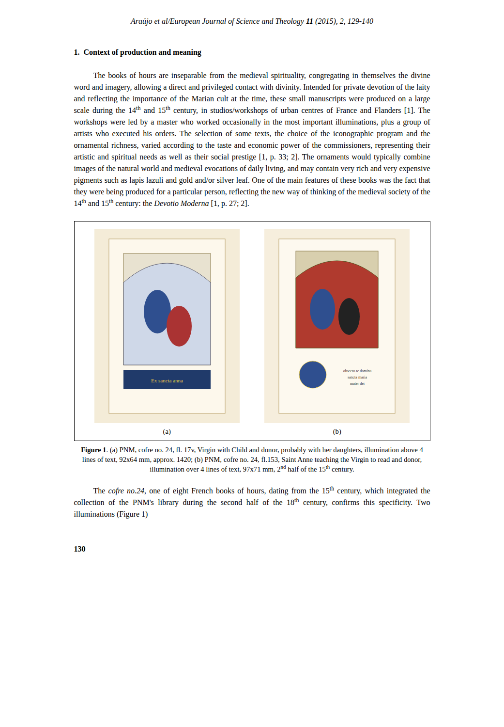Araújo et al/European Journal of Science and Theology 11 (2015), 2, 129-140
1. Context of production and meaning
The books of hours are inseparable from the medieval spirituality, congregating in themselves the divine word and imagery, allowing a direct and privileged contact with divinity. Intended for private devotion of the laity and reflecting the importance of the Marian cult at the time, these small manuscripts were produced on a large scale during the 14th and 15th century, in studios/workshops of urban centres of France and Flanders [1]. The workshops were led by a master who worked occasionally in the most important illuminations, plus a group of artists who executed his orders. The selection of some texts, the choice of the iconographic program and the ornamental richness, varied according to the taste and economic power of the commissioners, representing their artistic and spiritual needs as well as their social prestige [1, p. 33; 2]. The ornaments would typically combine images of the natural world and medieval evocations of daily living, and may contain very rich and very expensive pigments such as lapis lazuli and gold and/or silver leaf. One of the main features of these books was the fact that they were being produced for a particular person, reflecting the new way of thinking of the medieval society of the 14th and 15th century: the Devotio Moderna [1, p. 27; 2].
(a)
(b)
Figure 1. (a) PNM, cofre no. 24, fl. 17v, Virgin with Child and donor, probably with her daughters, illumination above 4 lines of text, 92x64 mm, approx. 1420; (b) PNM, cofre no. 24, fl.153, Saint Anne teaching the Virgin to read and donor, illumination over 4 lines of text, 97x71 mm, 2nd half of the 15th century.
The cofre no.24, one of eight French books of hours, dating from the 15th century, which integrated the collection of the PNM's library during the second half of the 18th century, confirms this specificity. Two illuminations (Figure 1)
130